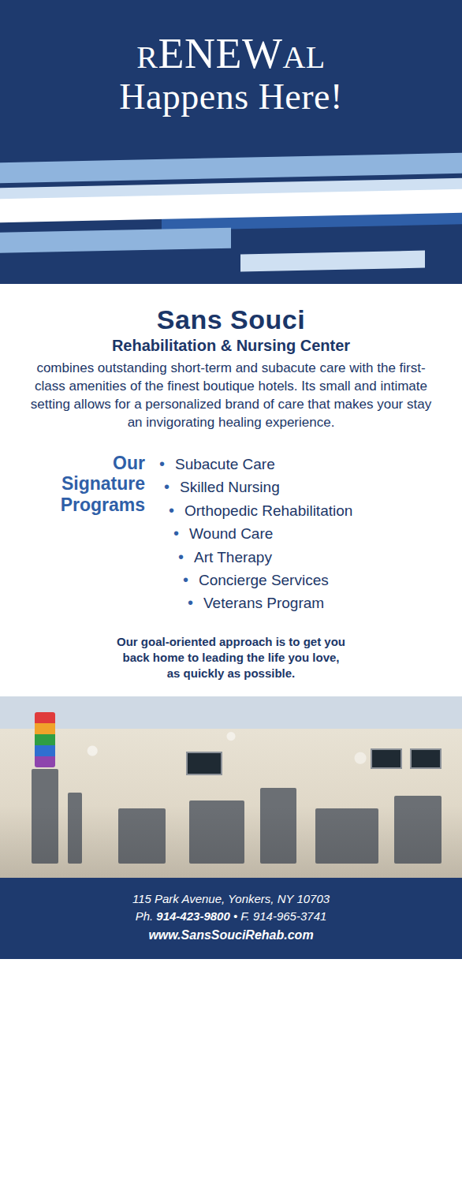RENEW AL Happens Here!
Sans Souci
Rehabilitation & Nursing Center
combines outstanding short-term and subacute care with the first-class amenities of the finest boutique hotels. Its small and intimate setting allows for a personalized brand of care that makes your stay an invigorating healing experience.
Our Signature
Programs
Subacute Care
Skilled Nursing
Orthopedic Rehabilitation
Wound Care
Art Therapy
Concierge Services
Veterans Program
Our goal-oriented approach is to get you
back home to leading the life you love,
as quickly as possible.
115 Park Avenue, Yonkers, NY 10703
Ph. 914-423-9800 • F. 914-965-3741
www.SansSouciRehab.com